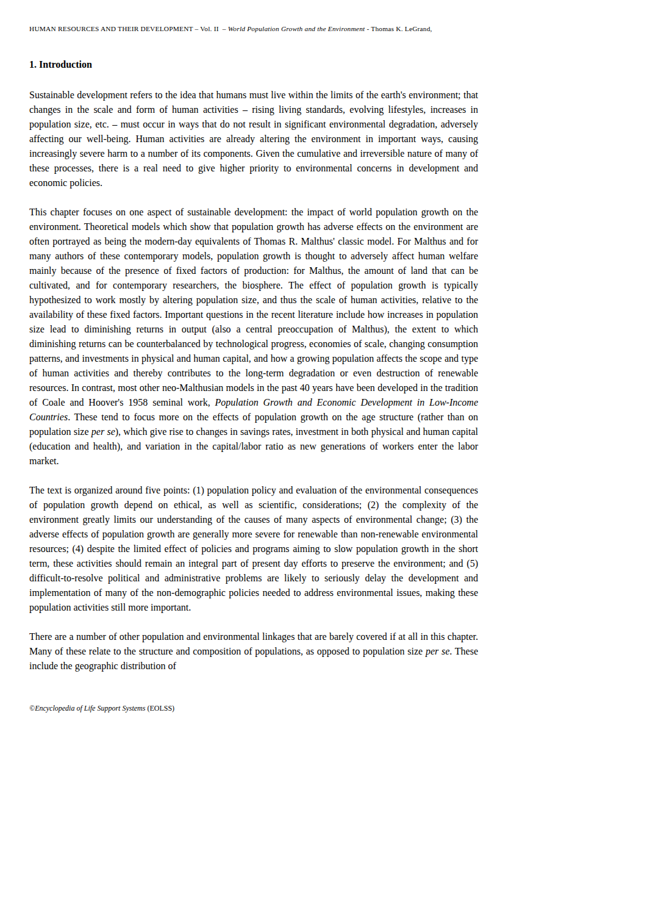HUMAN RESOURCES AND THEIR DEVELOPMENT – Vol. II – World Population Growth and the Environment - Thomas K. LeGrand,
1. Introduction
Sustainable development refers to the idea that humans must live within the limits of the earth's environment; that changes in the scale and form of human activities – rising living standards, evolving lifestyles, increases in population size, etc. – must occur in ways that do not result in significant environmental degradation, adversely affecting our well-being. Human activities are already altering the environment in important ways, causing increasingly severe harm to a number of its components. Given the cumulative and irreversible nature of many of these processes, there is a real need to give higher priority to environmental concerns in development and economic policies.
This chapter focuses on one aspect of sustainable development: the impact of world population growth on the environment. Theoretical models which show that population growth has adverse effects on the environment are often portrayed as being the modern-day equivalents of Thomas R. Malthus' classic model. For Malthus and for many authors of these contemporary models, population growth is thought to adversely affect human welfare mainly because of the presence of fixed factors of production: for Malthus, the amount of land that can be cultivated, and for contemporary researchers, the biosphere. The effect of population growth is typically hypothesized to work mostly by altering population size, and thus the scale of human activities, relative to the availability of these fixed factors. Important questions in the recent literature include how increases in population size lead to diminishing returns in output (also a central preoccupation of Malthus), the extent to which diminishing returns can be counterbalanced by technological progress, economies of scale, changing consumption patterns, and investments in physical and human capital, and how a growing population affects the scope and type of human activities and thereby contributes to the long-term degradation or even destruction of renewable resources. In contrast, most other neo-Malthusian models in the past 40 years have been developed in the tradition of Coale and Hoover's 1958 seminal work, Population Growth and Economic Development in Low-Income Countries. These tend to focus more on the effects of population growth on the age structure (rather than on population size per se), which give rise to changes in savings rates, investment in both physical and human capital (education and health), and variation in the capital/labor ratio as new generations of workers enter the labor market.
The text is organized around five points: (1) population policy and evaluation of the environmental consequences of population growth depend on ethical, as well as scientific, considerations; (2) the complexity of the environment greatly limits our understanding of the causes of many aspects of environmental change; (3) the adverse effects of population growth are generally more severe for renewable than non-renewable environmental resources; (4) despite the limited effect of policies and programs aiming to slow population growth in the short term, these activities should remain an integral part of present day efforts to preserve the environment; and (5) difficult-to-resolve political and administrative problems are likely to seriously delay the development and implementation of many of the non-demographic policies needed to address environmental issues, making these population activities still more important.
There are a number of other population and environmental linkages that are barely covered if at all in this chapter. Many of these relate to the structure and composition of populations, as opposed to population size per se. These include the geographic distribution of
©Encyclopedia of Life Support Systems (EOLSS)